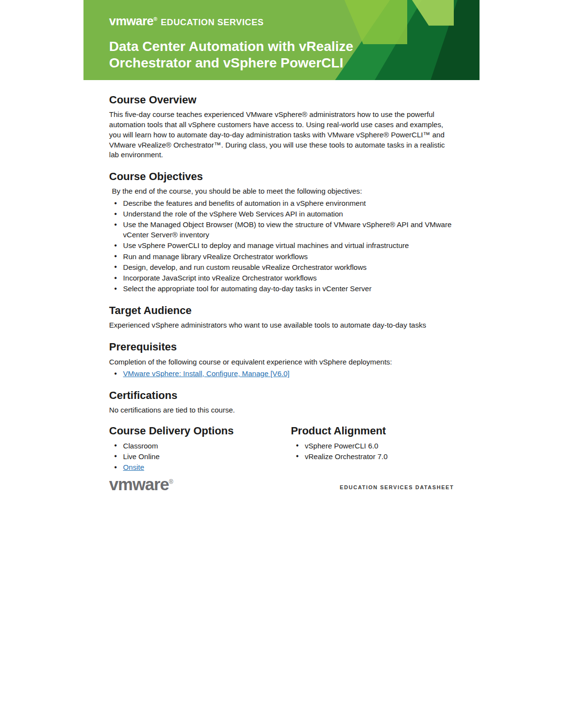vmware® EDUCATION SERVICES
Data Center Automation with vRealize Orchestrator and vSphere PowerCLI
Course Overview
This five-day course teaches experienced VMware vSphere® administrators how to use the powerful automation tools that all vSphere customers have access to. Using real-world use cases and examples, you will learn how to automate day-to-day administration tasks with VMware vSphere® PowerCLI™ and VMware vRealize® Orchestrator™. During class, you will use these tools to automate tasks in a realistic lab environment.
Course Objectives
By the end of the course, you should be able to meet the following objectives:
Describe the features and benefits of automation in a vSphere environment
Understand the role of the vSphere Web Services API in automation
Use the Managed Object Browser (MOB) to view the structure of VMware vSphere® API and VMware vCenter Server® inventory
Use vSphere PowerCLI to deploy and manage virtual machines and virtual infrastructure
Run and manage library vRealize Orchestrator workflows
Design, develop, and run custom reusable vRealize Orchestrator workflows
Incorporate JavaScript into vRealize Orchestrator workflows
Select the appropriate tool for automating day-to-day tasks in vCenter Server
Target Audience
Experienced vSphere administrators who want to use available tools to automate day-to-day tasks
Prerequisites
Completion of the following course or equivalent experience with vSphere deployments:
VMware vSphere: Install, Configure, Manage [V6.0]
Certifications
No certifications are tied to this course.
Course Delivery Options
Classroom
Live Online
Onsite
Product Alignment
vSphere PowerCLI 6.0
vRealize Orchestrator 7.0
vmware®
EDUCATION SERVICES DATASHEET